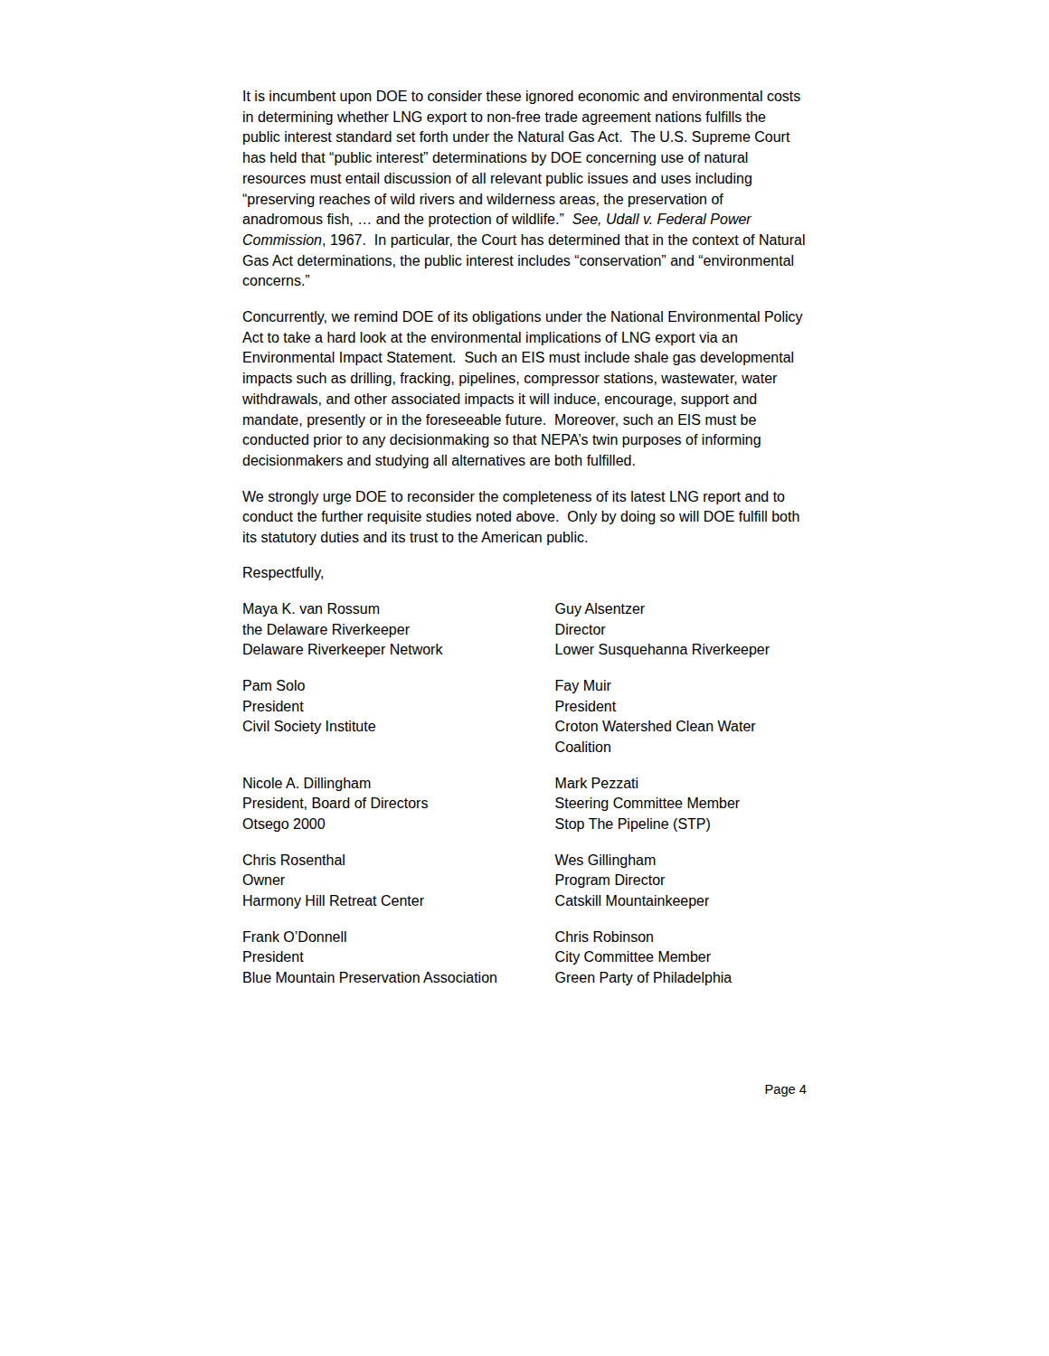It is incumbent upon DOE to consider these ignored economic and environmental costs in determining whether LNG export to non-free trade agreement nations fulfills the public interest standard set forth under the Natural Gas Act. The U.S. Supreme Court has held that “public interest” determinations by DOE concerning use of natural resources must entail discussion of all relevant public issues and uses including “preserving reaches of wild rivers and wilderness areas, the preservation of anadromous fish, … and the protection of wildlife.” See, Udall v. Federal Power Commission, 1967. In particular, the Court has determined that in the context of Natural Gas Act determinations, the public interest includes “conservation” and “environmental concerns.”
Concurrently, we remind DOE of its obligations under the National Environmental Policy Act to take a hard look at the environmental implications of LNG export via an Environmental Impact Statement. Such an EIS must include shale gas developmental impacts such as drilling, fracking, pipelines, compressor stations, wastewater, water withdrawals, and other associated impacts it will induce, encourage, support and mandate, presently or in the foreseeable future. Moreover, such an EIS must be conducted prior to any decisionmaking so that NEPA’s twin purposes of informing decisionmakers and studying all alternatives are both fulfilled.
We strongly urge DOE to reconsider the completeness of its latest LNG report and to conduct the further requisite studies noted above. Only by doing so will DOE fulfill both its statutory duties and its trust to the American public.
Respectfully,
| Maya K. van Rossum the Delaware Riverkeeper Delaware Riverkeeper Network | Guy Alsentzer Director Lower Susquehanna Riverkeeper |
| Pam Solo President Civil Society Institute | Fay Muir President Croton Watershed Clean Water Coalition |
| Nicole A. Dillingham President, Board of Directors Otsego 2000 | Mark Pezzati Steering Committee Member Stop The Pipeline (STP) |
| Chris Rosenthal Owner Harmony Hill Retreat Center | Wes Gillingham Program Director Catskill Mountainkeeper |
| Frank O’Donnell President Blue Mountain Preservation Association | Chris Robinson City Committee Member Green Party of Philadelphia |
Page 4